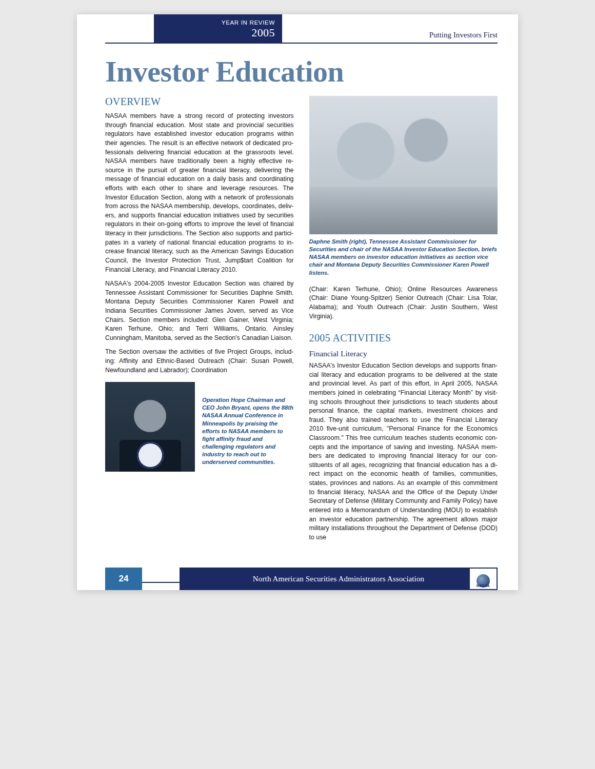Year in Review
2005
Putting Investors First
Investor Education
OVERVIEW
NASAA members have a strong record of protecting investors through financial education. Most state and provincial securities regulators have established investor education programs within their agencies. The result is an effective network of dedicated professionals delivering financial education at the grassroots level. NASAA members have traditionally been a highly effective resource in the pursuit of greater financial literacy, delivering the message of financial education on a daily basis and coordinating efforts with each other to share and leverage resources. The Investor Education Section, along with a network of professionals from across the NASAA membership, develops, coordinates, delivers, and supports financial education initiatives used by securities regulators in their on-going efforts to improve the level of financial literacy in their jurisdictions. The Section also supports and participates in a variety of national financial education programs to increase financial literacy, such as the American Savings Education Council, the Investor Protection Trust, Jump$tart Coalition for Financial Literacy, and Financial Literacy 2010.
NASAA's 2004-2005 Investor Education Section was chaired by Tennessee Assistant Commissioner for Securities Daphne Smith. Montana Deputy Securities Commissioner Karen Powell and Indiana Securities Commissioner James Joven, served as Vice Chairs. Section members included: Glen Gainer, West Virginia; Karen Terhune, Ohio; and Terri Williams, Ontario. Ainsley Cunningham, Manitoba, served as the Section's Canadian Liaison.
The Section oversaw the activities of five Project Groups, including: Affinity and Ethnic-Based Outreach (Chair: Susan Powell, Newfoundland and Labrador); Coordination
Operation Hope Chairman and CEO John Bryant, opens the 88th NASAA Annual Conference in Minneapolis by praising the efforts to NASAA members to fight affinity fraud and challenging regulators and industry to reach out to underserved communities.
Daphne Smith (right), Tennessee Assistant Commissioner for Securities and chair of the NASAA Investor Education Section, briefs NASAA members on investor education initiatives as section vice chair and Montana Deputy Securities Commissioner Karen Powell listens.
(Chair: Karen Terhune, Ohio); Online Resources Awareness (Chair: Diane Young-Spitzer) Senior Outreach (Chair: Lisa Tolar, Alabama); and Youth Outreach (Chair: Justin Southern, West Virginia).
2005 ACTIVITIES
Financial Literacy
NASAA's Investor Education Section develops and supports financial literacy and education programs to be delivered at the state and provincial level. As part of this effort, in April 2005, NASAA members joined in celebrating “Financial Literacy Month” by visiting schools throughout their jurisdictions to teach students about personal finance, the capital markets, investment choices and fraud. They also trained teachers to use the Financial Literacy 2010 five-unit curriculum, "Personal Finance for the Economics Classroom." This free curriculum teaches students economic concepts and the importance of saving and investing. NASAA members are dedicated to improving financial literacy for our constituents of all ages, recognizing that financial education has a direct impact on the economic health of families, communities, states, provinces and nations. As an example of this commitment to financial literacy, NASAA and the Office of the Deputy Under Secretary of Defense (Military Community and Family Policy) have entered into a Memorandum of Understanding (MOU) to establish an investor education partnership. The agreement allows major military installations throughout the Department of Defense (DOD) to use
24
North American Securities Administrators Association
NASAA